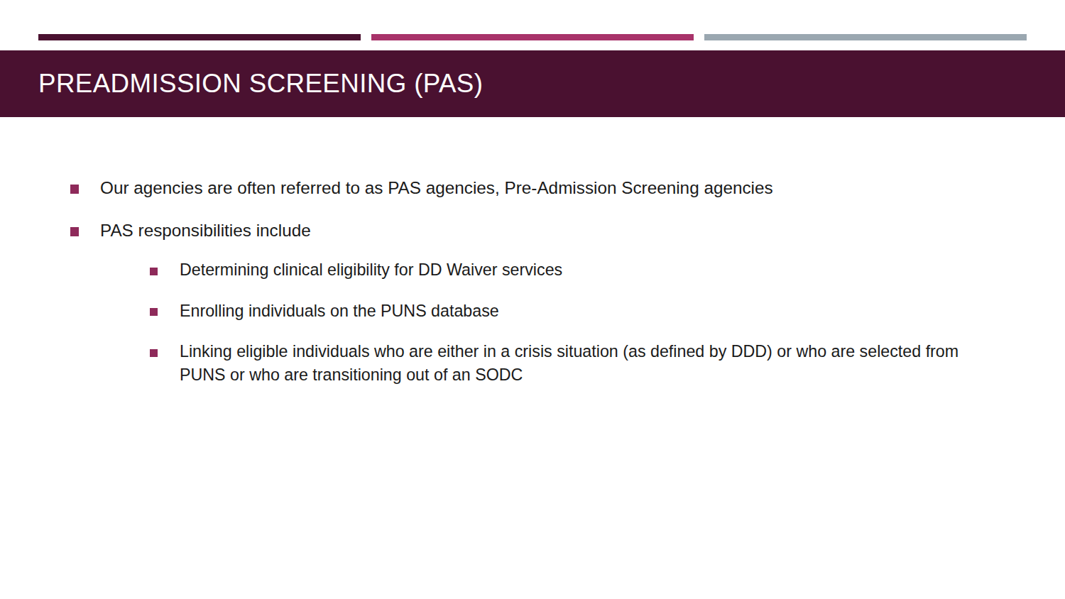PREADMISSION SCREENING (PAS)
Our agencies are often referred to as PAS agencies, Pre-Admission Screening agencies
PAS responsibilities include
Determining clinical eligibility for DD Waiver services
Enrolling individuals on the PUNS database
Linking eligible individuals who are either in a crisis situation (as defined by DDD) or who are selected from PUNS or who are transitioning out of an SODC